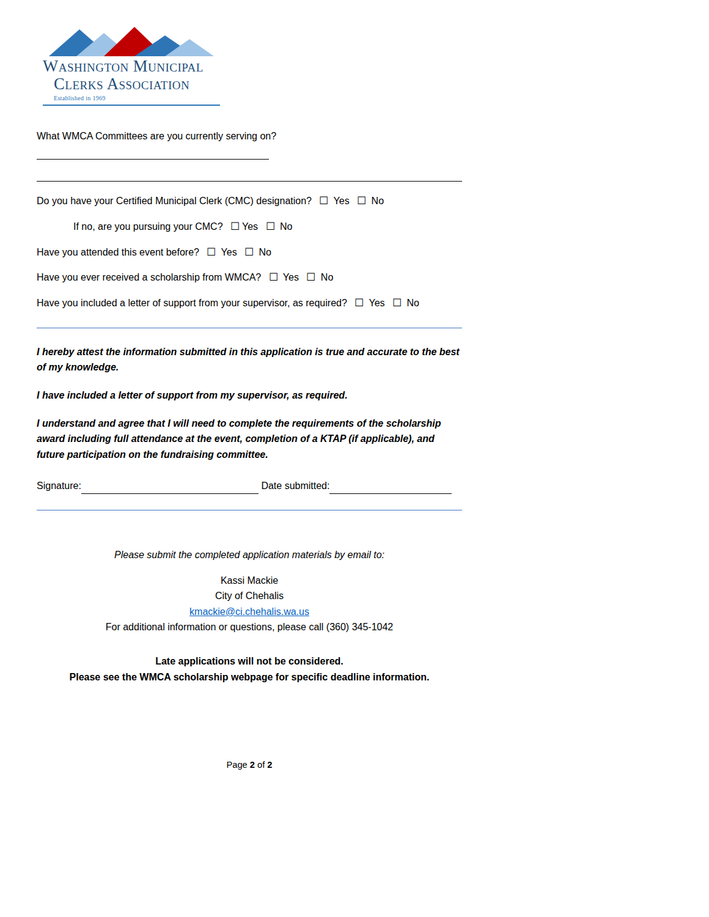Washington Municipal
Clerks Association
Established in 1969
What WMCA Committees are you currently serving on?
Do you have your Certified Municipal Clerk (CMC) designation? ☐ Yes ☐ No
If no, are you pursuing your CMC? ☐Yes ☐ No
Have you attended this event before? ☐ Yes ☐ No
Have you ever received a scholarship from WMCA? ☐ Yes ☐ No
Have you included a letter of support from your supervisor, as required? ☐ Yes ☐ No
I hereby attest the information submitted in this application is true and accurate to the best of my knowledge.
I have included a letter of support from my supervisor, as required.
I understand and agree that I will need to complete the requirements of the scholarship award including full attendance at the event, completion of a KTAP (if applicable), and future participation on the fundraising committee.
Signature: Date submitted:
Please submit the completed application materials by email to:
Kassi Mackie
City of Chehalis
kmackie@ci.chehalis.wa.us
For additional information or questions, please call (360) 345-1042
Late applications will not be considered.
Please see the WMCA scholarship webpage for specific deadline information.
Page 2 of 2